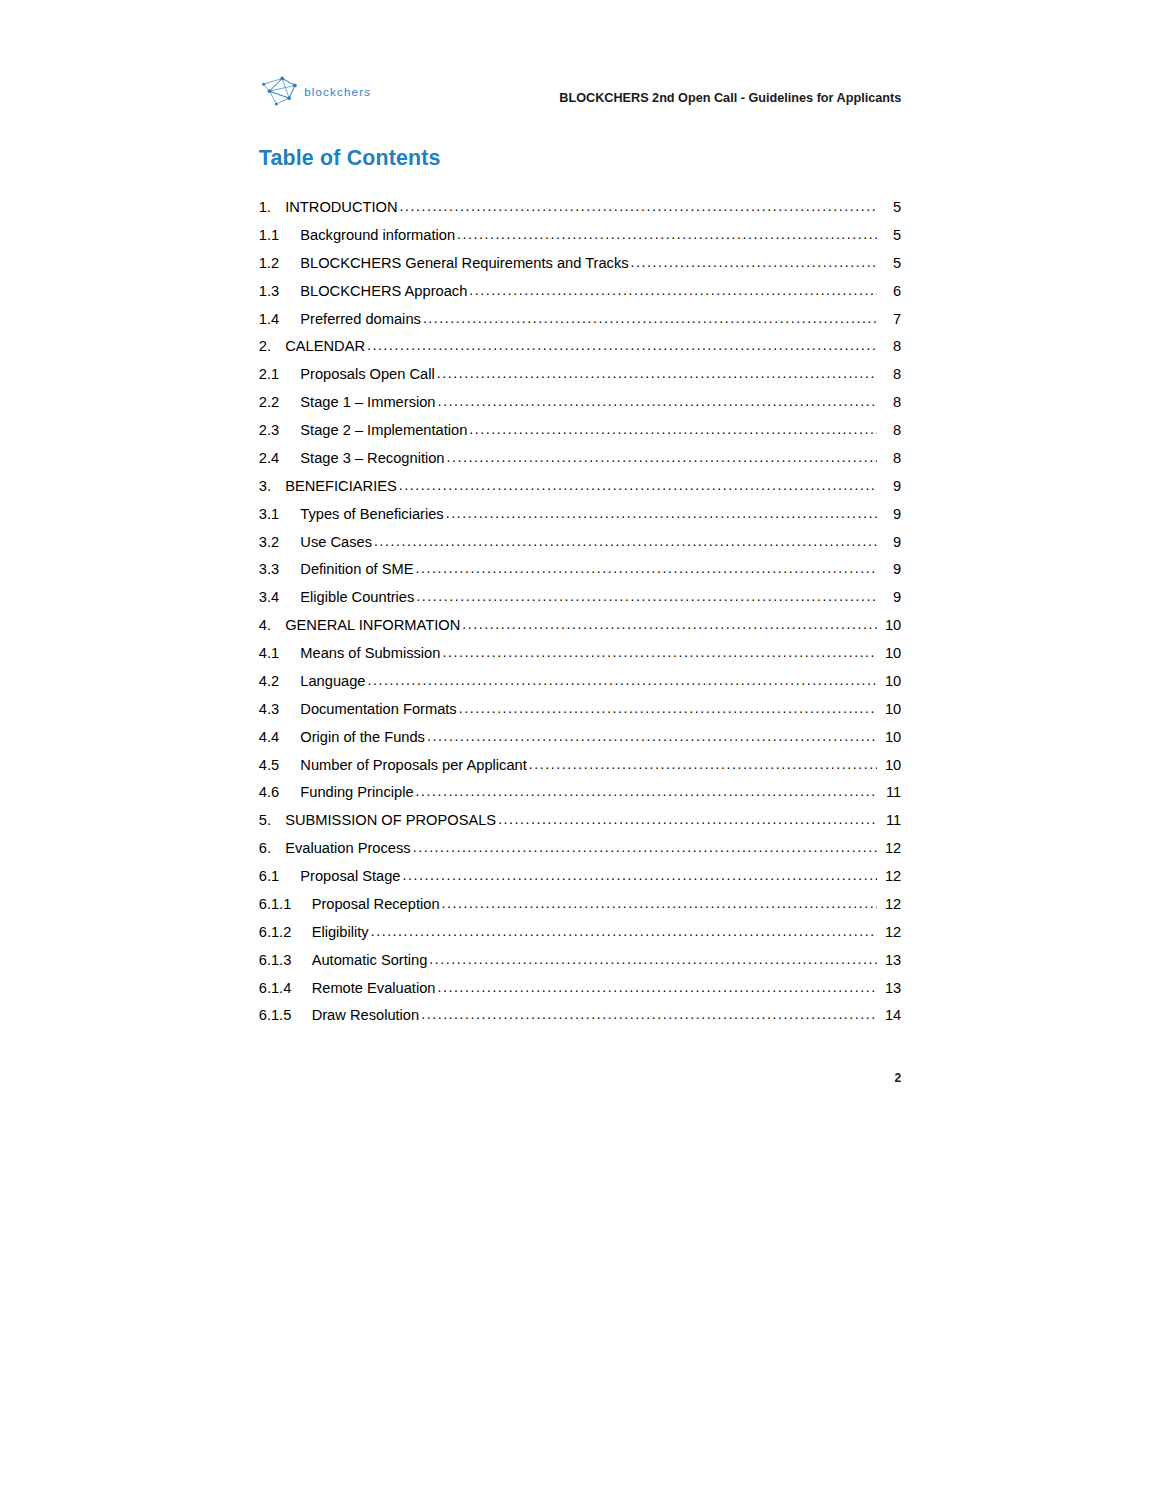blockchers
BLOCKCHERS 2nd Open Call - Guidelines for Applicants
Table of Contents
1. INTRODUCTION........................................................................................................... 5
1.1 Background information............................................................................................. 5
1.2 BLOCKCHERS General Requirements and Tracks......................................................... 5
1.3 BLOCKCHERS Approach............................................................................................. 6
1.4 Preferred domains................................................................................................... 7
2. CALENDAR................................................................................................................. 8
2.1 Proposals Open Call................................................................................................ 8
2.2 Stage 1 – Immersion................................................................................................ 8
2.3 Stage 2 – Implementation....................................................................................... 8
2.4 Stage 3 – Recognition.............................................................................................. 8
3. BENEFICIARIES.......................................................................................................... 9
3.1 Types of Beneficiaries.............................................................................................. 9
3.2 Use Cases.......................................................................................................... 9
3.3 Definition of SME.................................................................................................... 9
3.4 Eligible Countries..................................................................................................... 9
4. GENERAL INFORMATION............................................................................................. 10
4.1 Means of Submission.............................................................................................. 10
4.2 Language.......................................................................................................... 10
4.3 Documentation Formats......................................................................................... 10
4.4 Origin of the Funds.................................................................................................. 10
4.5 Number of Proposals per Applicant......................................................................... 10
4.6 Funding Principle..................................................................................................... 11
5. SUBMISSION OF PROPOSALS....................................................................................... 11
6. Evaluation Process..................................................................................................... 12
6.1 Proposal Stage....................................................................................................... 12
6.1.1 Proposal Reception......................................................................................... 12
6.1.2 Eligibility....................................................................................................... 12
6.1.3 Automatic Sorting........................................................................................... 13
6.1.4 Remote Evaluation......................................................................................... 13
6.1.5 Draw Resolution.............................................................................................. 14
2